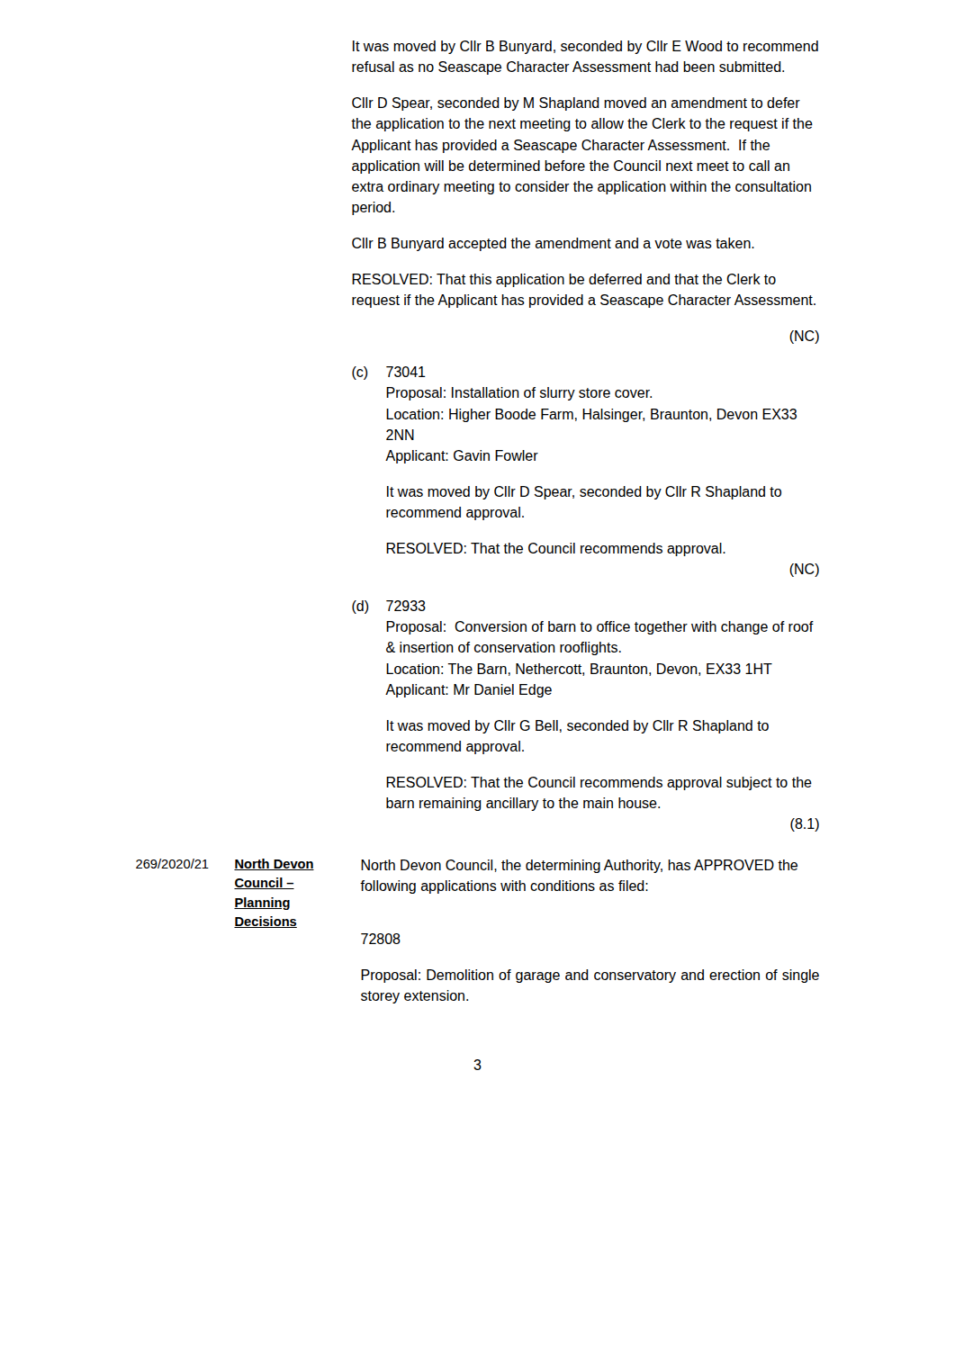It was moved by Cllr B Bunyard, seconded by Cllr E Wood to recommend refusal as no Seascape Character Assessment had been submitted.
Cllr D Spear, seconded by M Shapland moved an amendment to defer the application to the next meeting to allow the Clerk to the request if the Applicant has provided a Seascape Character Assessment. If the application will be determined before the Council next meet to call an extra ordinary meeting to consider the application within the consultation period.
Cllr B Bunyard accepted the amendment and a vote was taken.
RESOLVED: That this application be deferred and that the Clerk to request if the Applicant has provided a Seascape Character Assessment.
(NC)
(c)
73041
Proposal: Installation of slurry store cover.
Location: Higher Boode Farm, Halsinger, Braunton, Devon EX33 2NN
Applicant: Gavin Fowler
It was moved by Cllr D Spear, seconded by Cllr R Shapland to recommend approval.
RESOLVED: That the Council recommends approval.
(NC)
(d)
72933
Proposal: Conversion of barn to office together with change of roof & insertion of conservation rooflights.
Location: The Barn, Nethercott, Braunton, Devon, EX33 1HT
Applicant: Mr Daniel Edge
It was moved by Cllr G Bell, seconded by Cllr R Shapland to recommend approval.
RESOLVED: That the Council recommends approval subject to the barn remaining ancillary to the main house.
(8.1)
269/2020/21
North Devon Council – Planning Decisions
North Devon Council, the determining Authority, has APPROVED the following applications with conditions as filed:
72808
Proposal: Demolition of garage and conservatory and erection of single storey extension.
3